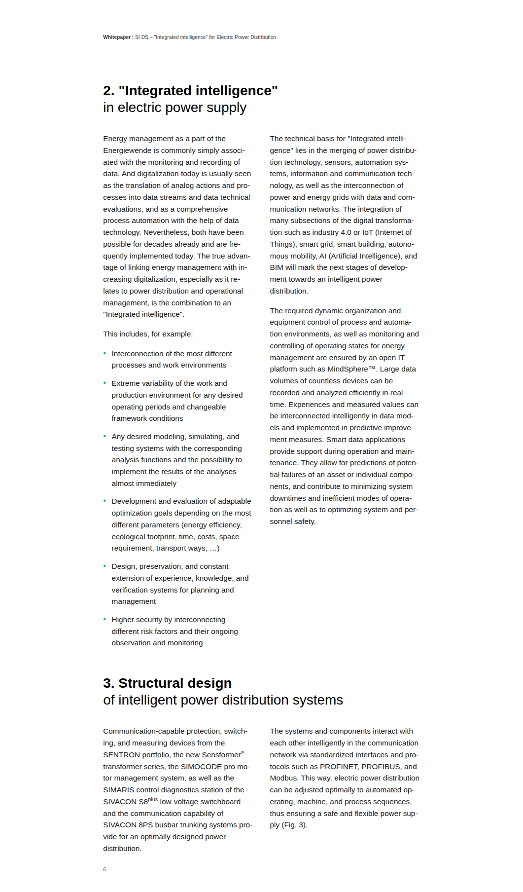Whitepaper | SI DS – "Integrated intelligence" for Electric Power Distribution
2. "Integrated intelligence"
in electric power supply
Energy management as a part of the Energiewende is commonly simply associated with the monitoring and recording of data. And digitalization today is usually seen as the translation of analog actions and processes into data streams and data technical evaluations, and as a comprehensive process automation with the help of data technology. Nevertheless, both have been possible for decades already and are frequently implemented today. The true advantage of linking energy management with increasing digitalization, especially as it relates to power distribution and operational management, is the combination to an "Integrated intelligence".
This includes, for example:
Interconnection of the most different processes and work environments
Extreme variability of the work and production environment for any desired operating periods and changeable framework conditions
Any desired modeling, simulating, and testing systems with the corresponding analysis functions and the possibility to implement the results of the analyses almost immediately
Development and evaluation of adaptable optimization goals depending on the most different parameters (energy efficiency, ecological footprint, time, costs, space requirement, transport ways, …)
Design, preservation, and constant extension of experience, knowledge, and verification systems for planning and management
Higher security by interconnecting different risk factors and their ongoing observation and monitoring
The technical basis for "Integrated intelligence" lies in the merging of power distribution technology, sensors, automation systems, information and communication technology, as well as the interconnection of power and energy grids with data and communication networks. The integration of many subsections of the digital transformation such as industry 4.0 or IoT (Internet of Things), smart grid, smart building, autonomous mobility, AI (Artificial Intelligence), and BIM will mark the next stages of development towards an intelligent power distribution.
The required dynamic organization and equipment control of process and automation environments, as well as monitoring and controlling of operating states for energy management are ensured by an open IT platform such as MindSphere™. Large data volumes of countless devices can be recorded and analyzed efficiently in real time. Experiences and measured values can be interconnected intelligently in data models and implemented in predictive improvement measures. Smart data applications provide support during operation and maintenance. They allow for predictions of potential failures of an asset or individual components, and contribute to minimizing system downtimes and inefficient modes of operation as well as to optimizing system and personnel safety.
3. Structural design
of intelligent power distribution systems
Communication-capable protection, switching, and measuring devices from the SENTRON portfolio, the new Sensformer® transformer series, the SIMOCODE pro motor management system, as well as the SIMARIS control diagnostics station of the SIVACON S8plus low-voltage switchboard and the communication capability of SIVACON 8PS busbar trunking systems provide for an optimally designed power distribution.
The systems and components interact with each other intelligently in the communication network via standardized interfaces and protocols such as PROFINET, PROFIBUS, and Modbus. This way, electric power distribution can be adjusted optimally to automated operating, machine, and process sequences, thus ensuring a safe and flexible power supply (Fig. 3).
6